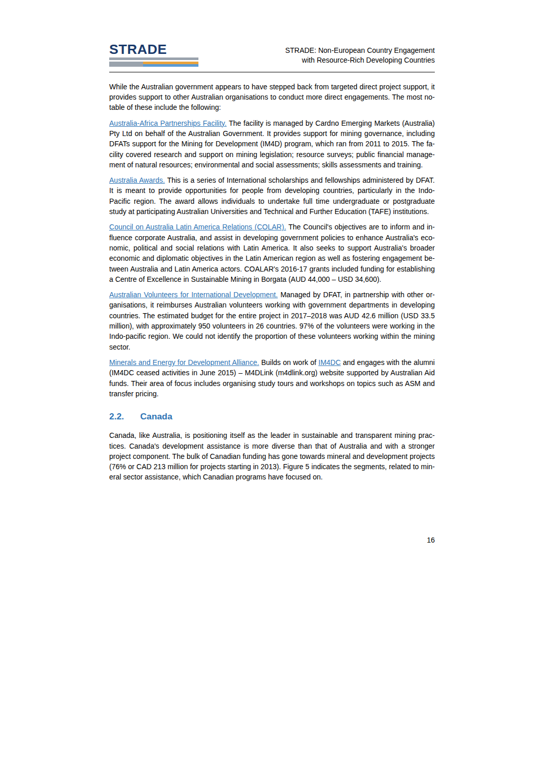STRADE
STRADE: Non-European Country Engagement
with Resource-Rich Developing Countries
While the Australian government appears to have stepped back from targeted direct project support, it provides support to other Australian organisations to conduct more direct engagements. The most notable of these include the following:
Australia-Africa Partnerships Facility. The facility is managed by Cardno Emerging Markets (Australia) Pty Ltd on behalf of the Australian Government. It provides support for mining governance, including DFATs support for the Mining for Development (IM4D) program, which ran from 2011 to 2015. The facility covered research and support on mining legislation; resource surveys; public financial management of natural resources; environmental and social assessments; skills assessments and training.
Australia Awards. This is a series of International scholarships and fellowships administered by DFAT. It is meant to provide opportunities for people from developing countries, particularly in the Indo-Pacific region. The award allows individuals to undertake full time undergraduate or postgraduate study at participating Australian Universities and Technical and Further Education (TAFE) institutions.
Council on Australia Latin America Relations (COLAR). The Council's objectives are to inform and influence corporate Australia, and assist in developing government policies to enhance Australia's economic, political and social relations with Latin America. It also seeks to support Australia's broader economic and diplomatic objectives in the Latin American region as well as fostering engagement between Australia and Latin America actors. COALAR's 2016-17 grants included funding for establishing a Centre of Excellence in Sustainable Mining in Borgata (AUD 44,000 – USD 34,600).
Australian Volunteers for International Development. Managed by DFAT, in partnership with other organisations, it reimburses Australian volunteers working with government departments in developing countries. The estimated budget for the entire project in 2017–2018 was AUD 42.6 million (USD 33.5 million), with approximately 950 volunteers in 26 countries. 97% of the volunteers were working in the Indo-pacific region. We could not identify the proportion of these volunteers working within the mining sector.
Minerals and Energy for Development Alliance. Builds on work of IM4DC and engages with the alumni (IM4DC ceased activities in June 2015) – M4DLink (m4dlink.org) website supported by Australian Aid funds. Their area of focus includes organising study tours and workshops on topics such as ASM and transfer pricing.
2.2. Canada
Canada, like Australia, is positioning itself as the leader in sustainable and transparent mining practices. Canada's development assistance is more diverse than that of Australia and with a stronger project component. The bulk of Canadian funding has gone towards mineral and development projects (76% or CAD 213 million for projects starting in 2013). Figure 5 indicates the segments, related to mineral sector assistance, which Canadian programs have focused on.
16